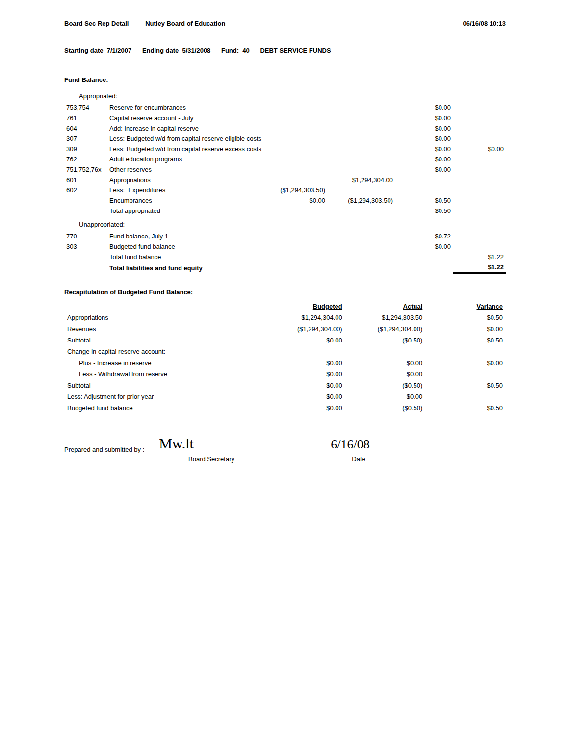Board Sec Rep Detail Nutley Board of Education
06/16/08 10:13
Starting date 7/1/2007 Ending date 5/31/2008 Fund: 40 DEBT SERVICE FUNDS
Fund Balance:
Appropriated:
| 753,754 | Reserve for encumbrances | | | $0.00 | |
| 761 | Capital reserve account - July | | | $0.00 | |
| 604 | Add: Increase in capital reserve | | | $0.00 | |
| 307 | Less: Budgeted w/d from capital reserve eligible costs | | | $0.00 | |
| 309 | Less: Budgeted w/d from capital reserve excess costs | | | $0.00 | $0.00 |
| 762 | Adult education programs | | | $0.00 | |
| 751,752,76x | Other reserves | | | $0.00 | |
| 601 | Appropriations | | $1,294,304.00 | | |
| 602 | Less: Expenditures | ($1,294,303.50) | | | |
| | Encumbrances | $0.00 | ($1,294,303.50) | $0.50 | |
| | Total appropriated | | | $0.50 | |
Unappropriated:
| 770 | Fund balance, July 1 | | | $0.72 | |
| 303 | Budgeted fund balance | | | $0.00 | |
| | Total fund balance | | | | $1.22 |
| | Total liabilities and fund equity | | | | $1.22 |
Recapitulation of Budgeted Fund Balance:
| | Budgeted | Actual | Variance |
| --- | --- | --- | --- |
| Appropriations | $1,294,304.00 | $1,294,303.50 | $0.50 |
| Revenues | ($1,294,304.00) | ($1,294,304.00) | $0.00 |
| Subtotal | $0.00 | ($0.50) | $0.50 |
| Change in capital reserve account: | | | |
| Plus - Increase in reserve | $0.00 | $0.00 | $0.00 |
| Less - Withdrawal from reserve | $0.00 | $0.00 | |
| Subtotal | $0.00 | ($0.50) | $0.50 |
| Less: Adjustment for prior year | $0.00 | $0.00 | |
| Budgeted fund balance | $0.00 | ($0.50) | $0.50 |
Prepared and submitted by :
Mw.lt
6/16/08
Board Secretary
Date